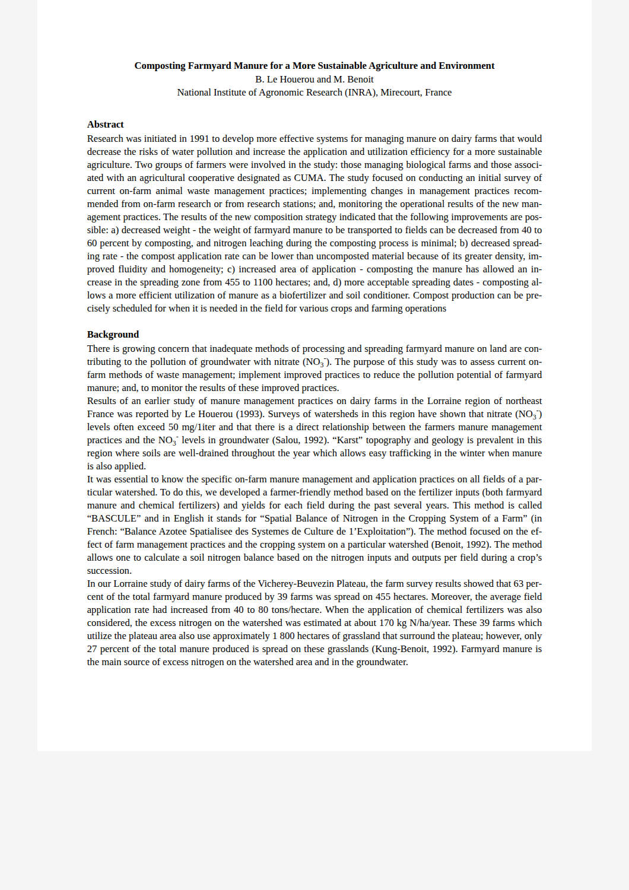Composting Farmyard Manure for a More Sustainable Agriculture and Environment
B. Le Houerou and M. Benoit
National Institute of Agronomic Research (INRA), Mirecourt, France
Abstract
Research was initiated in 1991 to develop more effective systems for managing manure on dairy farms that would decrease the risks of water pollution and increase the application and utilization efficiency for a more sustainable agriculture. Two groups of farmers were involved in the study: those managing biological farms and those associated with an agricultural cooperative designated as CUMA. The study focused on conducting an initial survey of current on-farm animal waste management practices; implementing changes in management practices recommended from on-farm research or from research stations; and, monitoring the operational results of the new management practices. The results of the new composition strategy indicated that the following improvements are possible: a) decreased weight - the weight of farmyard manure to be transported to fields can be decreased from 40 to 60 percent by composting, and nitrogen leaching during the composting process is minimal; b) decreased spreading rate - the compost application rate can be lower than uncomposted material because of its greater density, improved fluidity and homogeneity; c) increased area of application - composting the manure has allowed an increase in the spreading zone from 455 to 1100 hectares; and, d) more acceptable spreading dates - composting allows a more efficient utilization of manure as a biofertilizer and soil conditioner. Compost production can be precisely scheduled for when it is needed in the field for various crops and farming operations
Background
There is growing concern that inadequate methods of processing and spreading farmyard manure on land are contributing to the pollution of groundwater with nitrate (NO3-). The purpose of this study was to assess current on-farm methods of waste management; implement improved practices to reduce the pollution potential of farmyard manure; and, to monitor the results of these improved practices.
Results of an earlier study of manure management practices on dairy farms in the Lorraine region of northeast France was reported by Le Houerou (1993). Surveys of watersheds in this region have shown that nitrate (NO3-) levels often exceed 50 mg/1iter and that there is a direct relationship between the farmers manure management practices and the NO3- levels in groundwater (Salou, 1992). “Karst” topography and geology is prevalent in this region where soils are well-drained throughout the year which allows easy trafficking in the winter when manure is also applied.
It was essential to know the specific on-farm manure management and application practices on all fields of a particular watershed. To do this, we developed a farmer-friendly method based on the fertilizer inputs (both farmyard manure and chemical fertilizers) and yields for each field during the past several years. This method is called “BASCULE” and in English it stands for “Spatial Balance of Nitrogen in the Cropping System of a Farm” (in French: “Balance Azotee Spatialisee des Systemes de Culture de 1’Exploitation”). The method focused on the effect of farm management practices and the cropping system on a particular watershed (Benoit, 1992). The method allows one to calculate a soil nitrogen balance based on the nitrogen inputs and outputs per field during a crop’s succession.
In our Lorraine study of dairy farms of the Vicherey-Beuvezin Plateau, the farm survey results showed that 63 percent of the total farmyard manure produced by 39 farms was spread on 455 hectares. Moreover, the average field application rate had increased from 40 to 80 tons/hectare. When the application of chemical fertilizers was also considered, the excess nitrogen on the watershed was estimated at about 170 kg N/ha/year. These 39 farms which utilize the plateau area also use approximately 1 800 hectares of grassland that surround the plateau; however, only 27 percent of the total manure produced is spread on these grasslands (Kung-Benoit, 1992). Farmyard manure is the main source of excess nitrogen on the watershed area and in the groundwater.